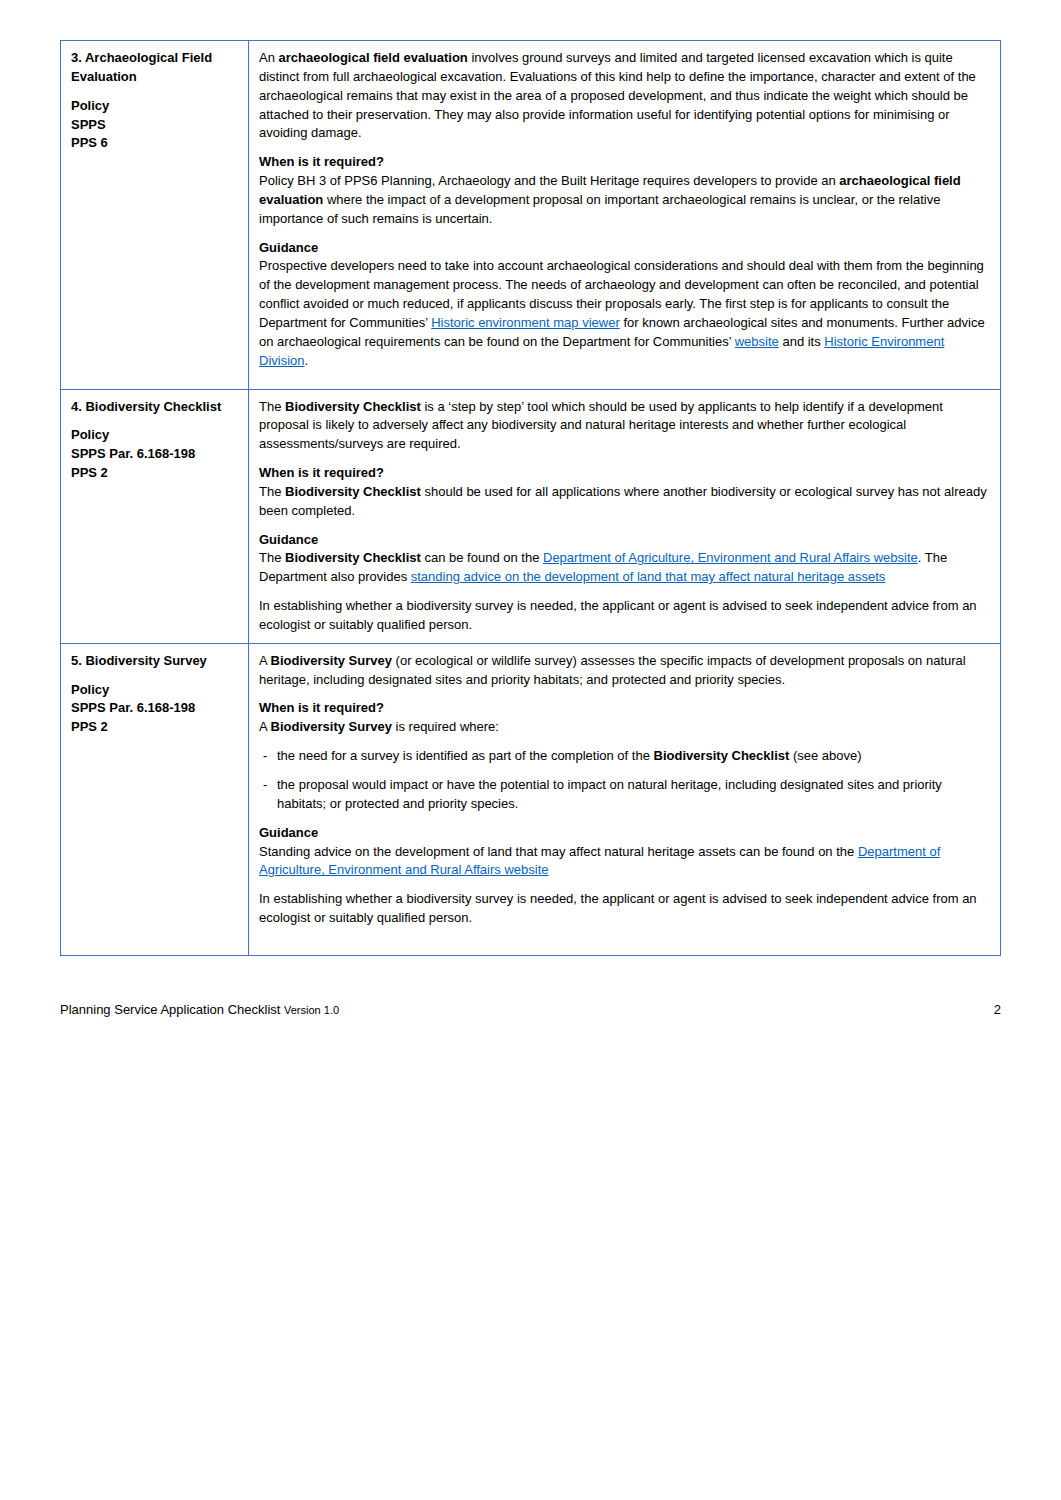| 3. Archaeological Field Evaluation Policy SPPS PPS 6 | An archaeological field evaluation involves ground surveys and limited and targeted licensed excavation which is quite distinct from full archaeological excavation. Evaluations of this kind help to define the importance, character and extent of the archaeological remains that may exist in the area of a proposed development, and thus indicate the weight which should be attached to their preservation. They may also provide information useful for identifying potential options for minimising or avoiding damage. When is it required? Policy BH 3 of PPS6 Planning, Archaeology and the Built Heritage requires developers to provide an archaeological field evaluation where the impact of a development proposal on important archaeological remains is unclear, or the relative importance of such remains is uncertain. Guidance Prospective developers need to take into account archaeological considerations and should deal with them from the beginning of the development management process. The needs of archaeology and development can often be reconciled, and potential conflict avoided or much reduced, if applicants discuss their proposals early. The first step is for applicants to consult the Department for Communities’ Historic environment map viewer for known archaeological sites and monuments. Further advice on archaeological requirements can be found on the Department for Communities’ website and its Historic Environment Division . |
| 4. Biodiversity Checklist Policy SPPS Par. 6.168-198 PPS 2 | The Biodiversity Checklist is a ‘step by step’ tool which should be used by applicants to help identify if a development proposal is likely to adversely affect any biodiversity and natural heritage interests and whether further ecological assessments/surveys are required. When is it required? The Biodiversity Checklist should be used for all applications where another biodiversity or ecological survey has not already been completed. Guidance The Biodiversity Checklist can be found on the Department of Agriculture, Environment and Rural Affairs website . The Department also provides standing advice on the development of land that may affect natural heritage assets In establishing whether a biodiversity survey is needed, the applicant or agent is advised to seek independent advice from an ecologist or suitably qualified person. |
| 5. Biodiversity Survey Policy SPPS Par. 6.168-198 PPS 2 | A Biodiversity Survey (or ecological or wildlife survey) assesses the specific impacts of development proposals on natural heritage, including designated sites and priority habitats; and protected and priority species. When is it required? A Biodiversity Survey is required where: the need for a survey is identified as part of the completion of the Biodiversity Checklist (see above) the proposal would impact or have the potential to impact on natural heritage, including designated sites and priority habitats; or protected and priority species. Guidance Standing advice on the development of land that may affect natural heritage assets can be found on the Department of Agriculture, Environment and Rural Affairs website In establishing whether a biodiversity survey is needed, the applicant or agent is advised to seek independent advice from an ecologist or suitably qualified person. |
Planning Service Application Checklist Version 1.0
2